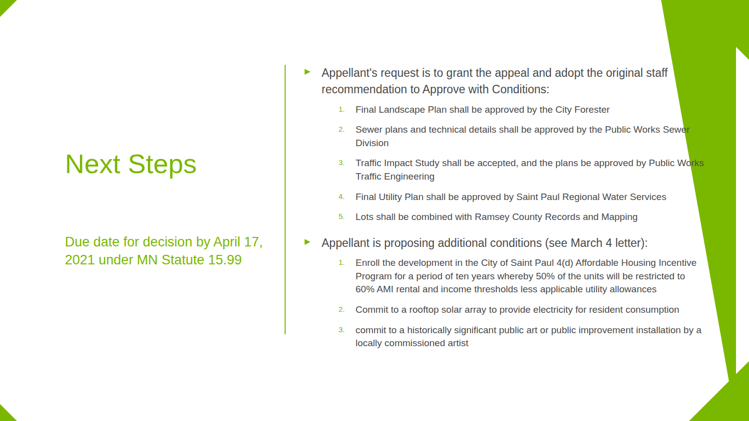Next Steps
Due date for decision by April 17, 2021 under MN Statute 15.99
Appellant's request is to grant the appeal and adopt the original staff recommendation to Approve with Conditions:
Final Landscape Plan shall be approved by the City Forester
Sewer plans and technical details shall be approved by the Public Works Sewer Division
Traffic Impact Study shall be accepted, and the plans be approved by Public Works Traffic Engineering
Final Utility Plan shall be approved by Saint Paul Regional Water Services
Lots shall be combined with Ramsey County Records and Mapping
Appellant is proposing additional conditions (see March 4 letter):
Enroll the development in the City of Saint Paul 4(d) Affordable Housing Incentive Program for a period of ten years whereby 50% of the units will be restricted to 60% AMI rental and income thresholds less applicable utility allowances
Commit to a rooftop solar array to provide electricity for resident consumption
commit to a historically significant public art or public improvement installation by a locally commissioned artist